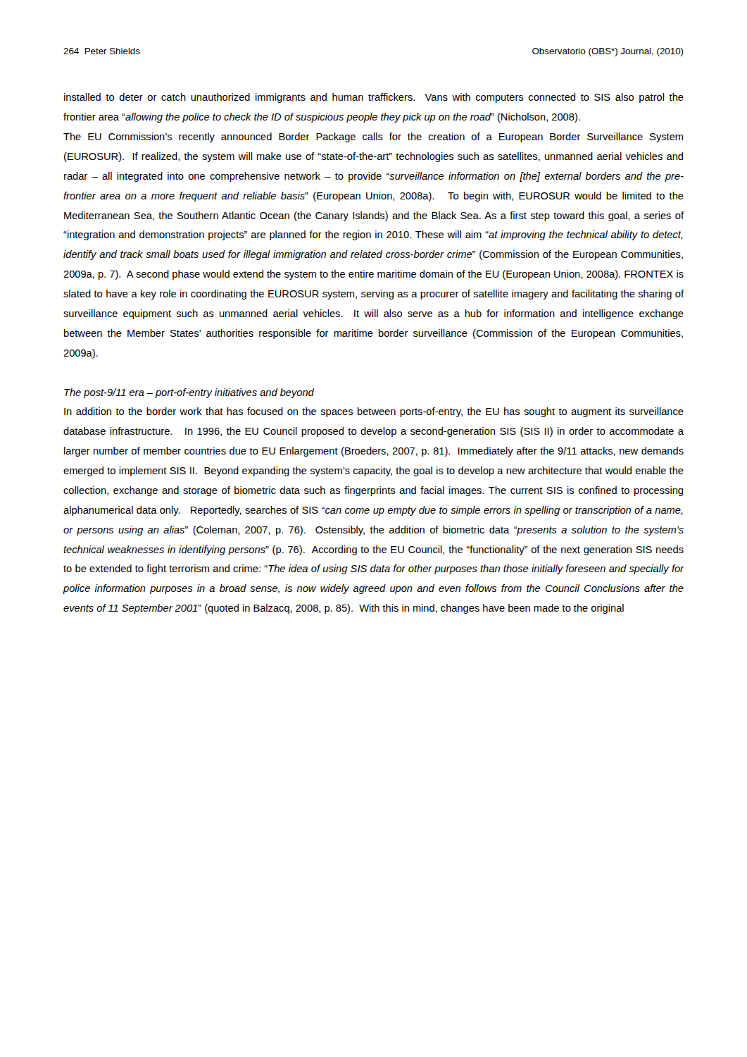264 Peter Shields
Observatorio (OBS*) Journal, (2010)
installed to deter or catch unauthorized immigrants and human traffickers. Vans with computers connected to SIS also patrol the frontier area “allowing the police to check the ID of suspicious people they pick up on the road” (Nicholson, 2008).
The EU Commission’s recently announced Border Package calls for the creation of a European Border Surveillance System (EUROSUR). If realized, the system will make use of “state-of-the-art” technologies such as satellites, unmanned aerial vehicles and radar – all integrated into one comprehensive network – to provide “surveillance information on [the] external borders and the pre-frontier area on a more frequent and reliable basis” (European Union, 2008a). To begin with, EUROSUR would be limited to the Mediterranean Sea, the Southern Atlantic Ocean (the Canary Islands) and the Black Sea. As a first step toward this goal, a series of “integration and demonstration projects” are planned for the region in 2010. These will aim “at improving the technical ability to detect, identify and track small boats used for illegal immigration and related cross-border crime” (Commission of the European Communities, 2009a, p. 7). A second phase would extend the system to the entire maritime domain of the EU (European Union, 2008a). FRONTEX is slated to have a key role in coordinating the EUROSUR system, serving as a procurer of satellite imagery and facilitating the sharing of surveillance equipment such as unmanned aerial vehicles. It will also serve as a hub for information and intelligence exchange between the Member States’ authorities responsible for maritime border surveillance (Commission of the European Communities, 2009a).
The post-9/11 era – port-of-entry initiatives and beyond
In addition to the border work that has focused on the spaces between ports-of-entry, the EU has sought to augment its surveillance database infrastructure. In 1996, the EU Council proposed to develop a second-generation SIS (SIS II) in order to accommodate a larger number of member countries due to EU Enlargement (Broeders, 2007, p. 81). Immediately after the 9/11 attacks, new demands emerged to implement SIS II. Beyond expanding the system’s capacity, the goal is to develop a new architecture that would enable the collection, exchange and storage of biometric data such as fingerprints and facial images. The current SIS is confined to processing alphanumerical data only. Reportedly, searches of SIS “can come up empty due to simple errors in spelling or transcription of a name, or persons using an alias” (Coleman, 2007, p. 76). Ostensibly, the addition of biometric data “presents a solution to the system’s technical weaknesses in identifying persons” (p. 76). According to the EU Council, the “functionality” of the next generation SIS needs to be extended to fight terrorism and crime: “The idea of using SIS data for other purposes than those initially foreseen and specially for police information purposes in a broad sense, is now widely agreed upon and even follows from the Council Conclusions after the events of 11 September 2001” (quoted in Balzacq, 2008, p. 85). With this in mind, changes have been made to the original